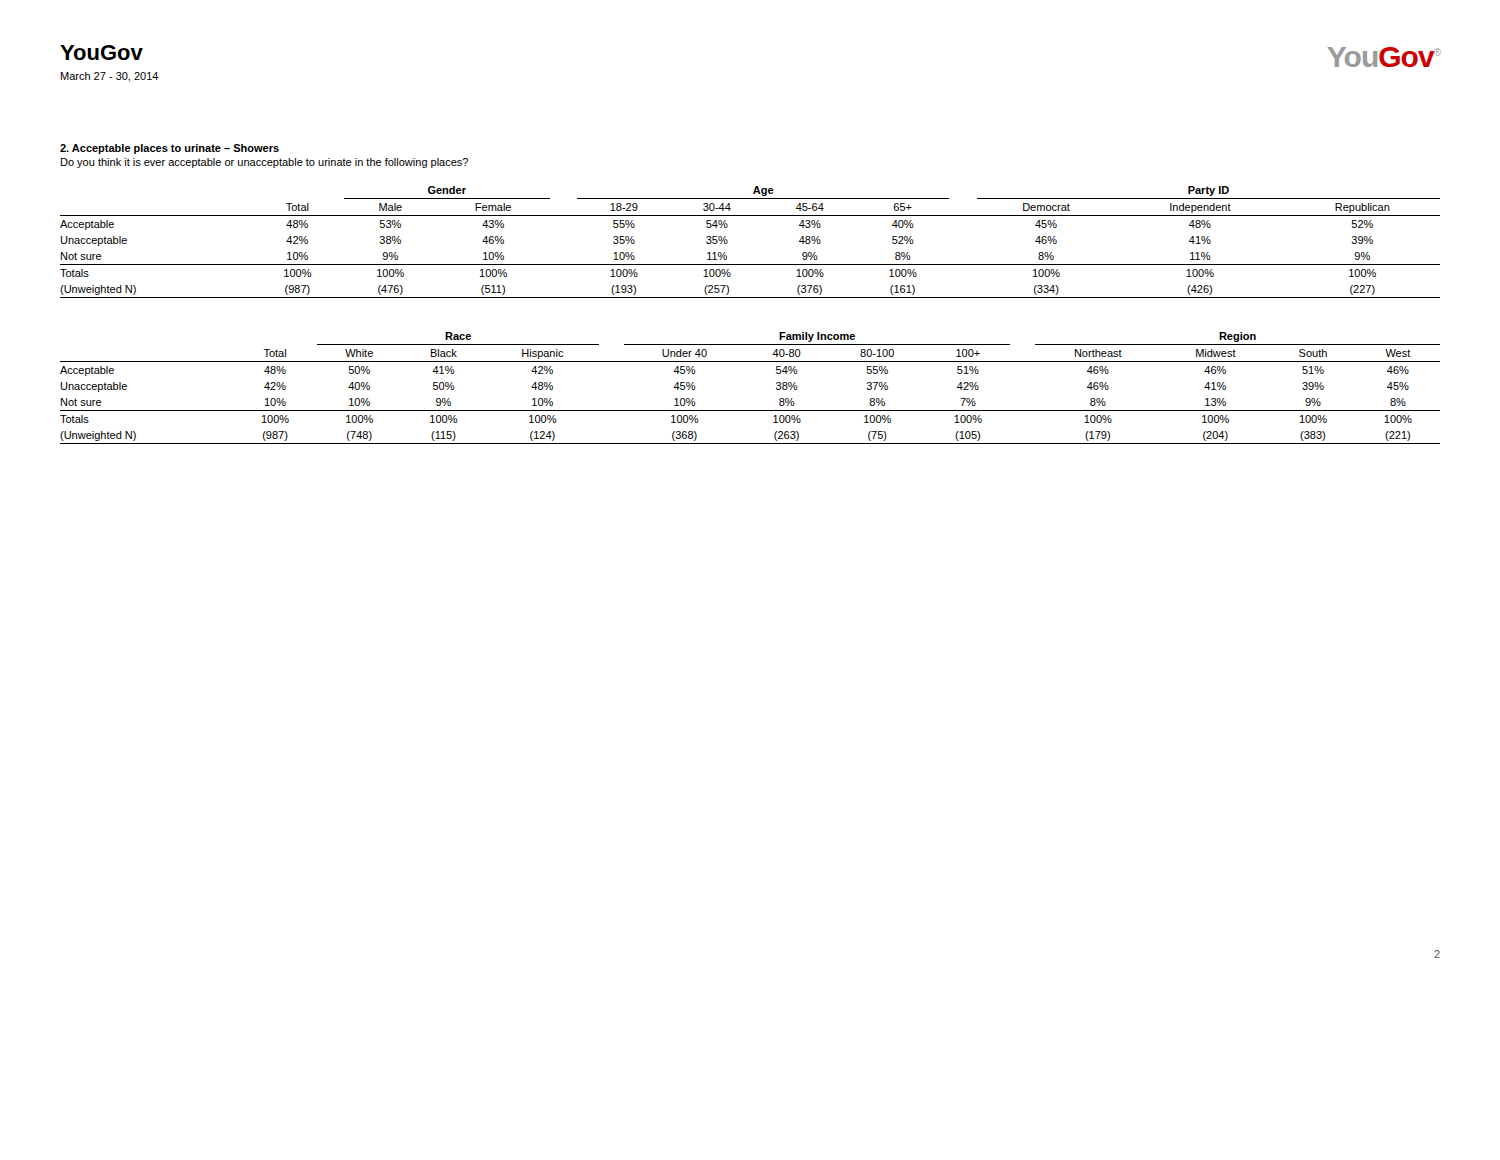YouGov
March 27 - 30, 2014
YouGov®
2. Acceptable places to urinate – Showers
Do you think it is ever acceptable or unacceptable to urinate in the following places?
| | Total | Gender | | Age | | Party ID |
| --- | --- | --- | --- | --- | --- | --- |
| | Male | Female | | 18-29 | 30-44 | 45-64 | 65+ | | Democrat | Independent | Republican |
| Acceptable | 48% | 53% | 43% | | 55% | 54% | 43% | 40% | | 45% | 48% | 52% |
| Unacceptable | 42% | 38% | 46% | | 35% | 35% | 48% | 52% | | 46% | 41% | 39% |
| Not sure | 10% | 9% | 10% | | 10% | 11% | 9% | 8% | | 8% | 11% | 9% |
| Totals | 100% | 100% | 100% | | 100% | 100% | 100% | 100% | | 100% | 100% | 100% |
| (Unweighted N) | (987) | (476) | (511) | | (193) | (257) | (376) | (161) | | (334) | (426) | (227) |
| | Total | Race | | Family Income | | Region |
| --- | --- | --- | --- | --- | --- | --- |
| | White | Black | Hispanic | | Under 40 | 40-80 | 80-100 | 100+ | | Northeast | Midwest | South | West |
| Acceptable | 48% | 50% | 41% | 42% | | 45% | 54% | 55% | 51% | | 46% | 46% | 51% | 46% |
| Unacceptable | 42% | 40% | 50% | 48% | | 45% | 38% | 37% | 42% | | 46% | 41% | 39% | 45% |
| Not sure | 10% | 10% | 9% | 10% | | 10% | 8% | 8% | 7% | | 8% | 13% | 9% | 8% |
| Totals | 100% | 100% | 100% | 100% | | 100% | 100% | 100% | 100% | | 100% | 100% | 100% | 100% |
| (Unweighted N) | (987) | (748) | (115) | (124) | | (368) | (263) | (75) | (105) | | (179) | (204) | (383) | (221) |
2